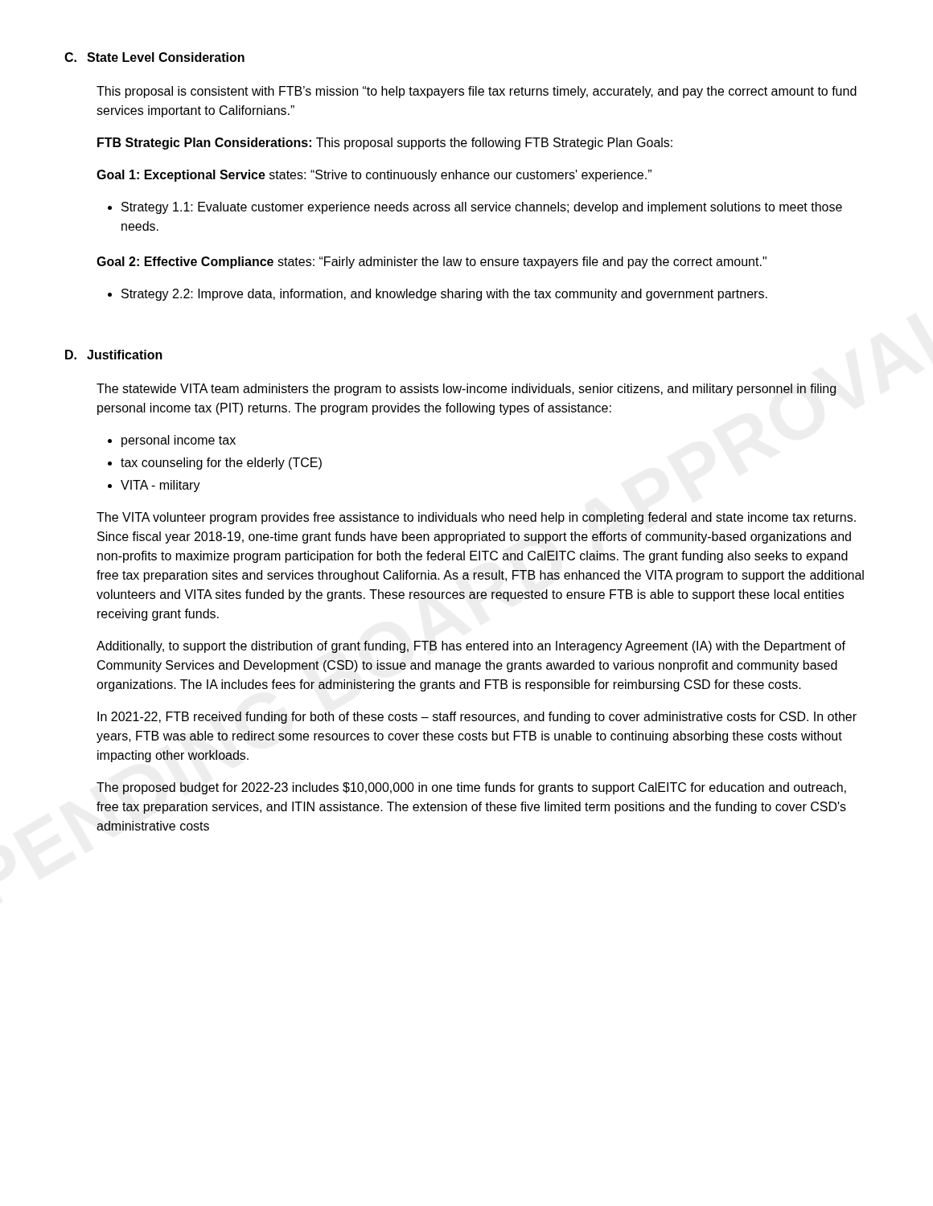PENDING BOARD APPROVAL
C. State Level Consideration
This proposal is consistent with FTB’s mission “to help taxpayers file tax returns timely, accurately, and pay the correct amount to fund services important to Californians.”
FTB Strategic Plan Considerations: This proposal supports the following FTB Strategic Plan Goals:
Goal 1: Exceptional Service states: “Strive to continuously enhance our customers' experience.”
Strategy 1.1: Evaluate customer experience needs across all service channels; develop and implement solutions to meet those needs.
Goal 2: Effective Compliance states: “Fairly administer the law to ensure taxpayers file and pay the correct amount."
Strategy 2.2: Improve data, information, and knowledge sharing with the tax community and government partners.
D. Justification
The statewide VITA team administers the program to assists low-income individuals, senior citizens, and military personnel in filing personal income tax (PIT) returns. The program provides the following types of assistance:
personal income tax
tax counseling for the elderly (TCE)
VITA - military
The VITA volunteer program provides free assistance to individuals who need help in completing federal and state income tax returns. Since fiscal year 2018-19, one-time grant funds have been appropriated to support the efforts of community-based organizations and non-profits to maximize program participation for both the federal EITC and CalEITC claims. The grant funding also seeks to expand free tax preparation sites and services throughout California. As a result, FTB has enhanced the VITA program to support the additional volunteers and VITA sites funded by the grants. These resources are requested to ensure FTB is able to support these local entities receiving grant funds.
Additionally, to support the distribution of grant funding, FTB has entered into an Interagency Agreement (IA) with the Department of Community Services and Development (CSD) to issue and manage the grants awarded to various nonprofit and community based organizations. The IA includes fees for administering the grants and FTB is responsible for reimbursing CSD for these costs.
In 2021-22, FTB received funding for both of these costs – staff resources, and funding to cover administrative costs for CSD. In other years, FTB was able to redirect some resources to cover these costs but FTB is unable to continuing absorbing these costs without impacting other workloads.
The proposed budget for 2022-23 includes $10,000,000 in one time funds for grants to support CalEITC for education and outreach, free tax preparation services, and ITIN assistance. The extension of these five limited term positions and the funding to cover CSD's administrative costs